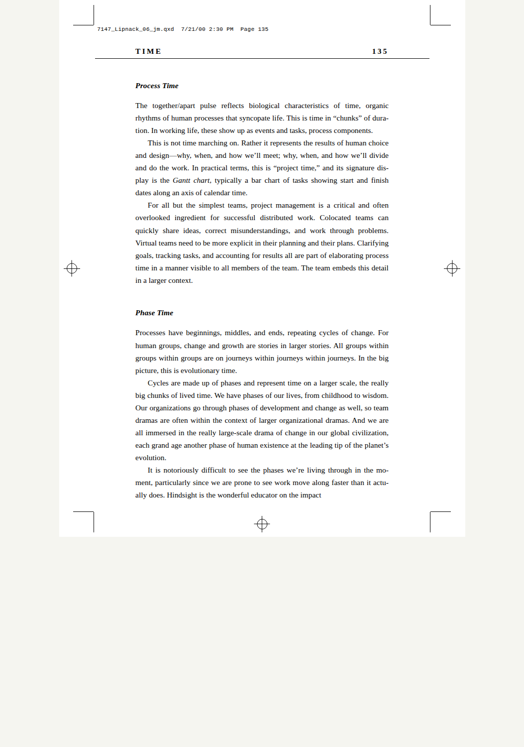7147_Lipnack_06_jm.qxd 7/21/00 2:30 PM Page 135
TIME 135
Process Time
The together/apart pulse reflects biological characteristics of time, organic rhythms of human processes that syncopate life. This is time in “chunks” of duration. In working life, these show up as events and tasks, process components.
This is not time marching on. Rather it represents the results of human choice and design—why, when, and how we’ll meet; why, when, and how we’ll divide and do the work. In practical terms, this is “project time,” and its signature display is the Gantt chart, typically a bar chart of tasks showing start and finish dates along an axis of calendar time.
For all but the simplest teams, project management is a critical and often overlooked ingredient for successful distributed work. Colocated teams can quickly share ideas, correct misunderstandings, and work through problems. Virtual teams need to be more explicit in their planning and their plans. Clarifying goals, tracking tasks, and accounting for results all are part of elaborating process time in a manner visible to all members of the team. The team embeds this detail in a larger context.
Phase Time
Processes have beginnings, middles, and ends, repeating cycles of change. For human groups, change and growth are stories in larger stories. All groups within groups within groups are on journeys within journeys within journeys. In the big picture, this is evolutionary time.
Cycles are made up of phases and represent time on a larger scale, the really big chunks of lived time. We have phases of our lives, from childhood to wisdom. Our organizations go through phases of development and change as well, so team dramas are often within the context of larger organizational dramas. And we are all immersed in the really large-scale drama of change in our global civilization, each grand age another phase of human existence at the leading tip of the planet’s evolution.
It is notoriously difficult to see the phases we’re living through in the moment, particularly since we are prone to see work move along faster than it actually does. Hindsight is the wonderful educator on the impact